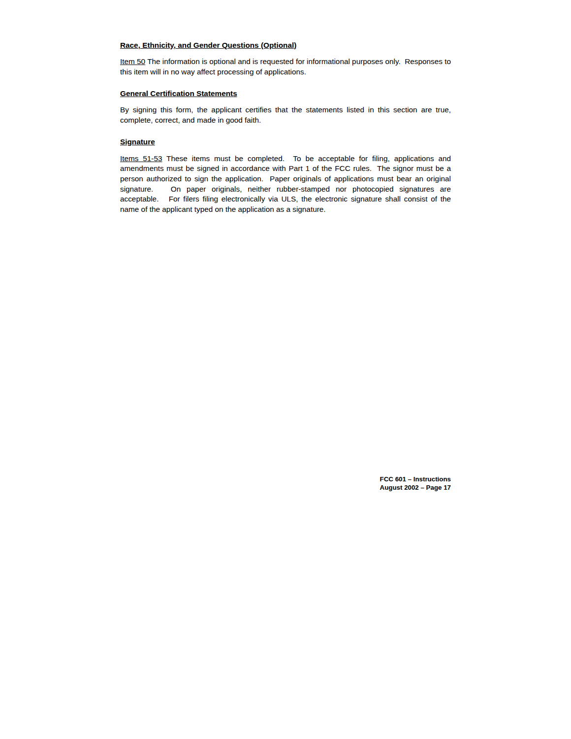Race, Ethnicity, and Gender Questions (Optional)
Item 50 The information is optional and is requested for informational purposes only. Responses to this item will in no way affect processing of applications.
General Certification Statements
By signing this form, the applicant certifies that the statements listed in this section are true, complete, correct, and made in good faith.
Signature
Items 51-53 These items must be completed. To be acceptable for filing, applications and amendments must be signed in accordance with Part 1 of the FCC rules. The signor must be a person authorized to sign the application. Paper originals of applications must bear an original signature. On paper originals, neither rubber-stamped nor photocopied signatures are acceptable. For filers filing electronically via ULS, the electronic signature shall consist of the name of the applicant typed on the application as a signature.
FCC 601 – Instructions
August 2002 – Page 17